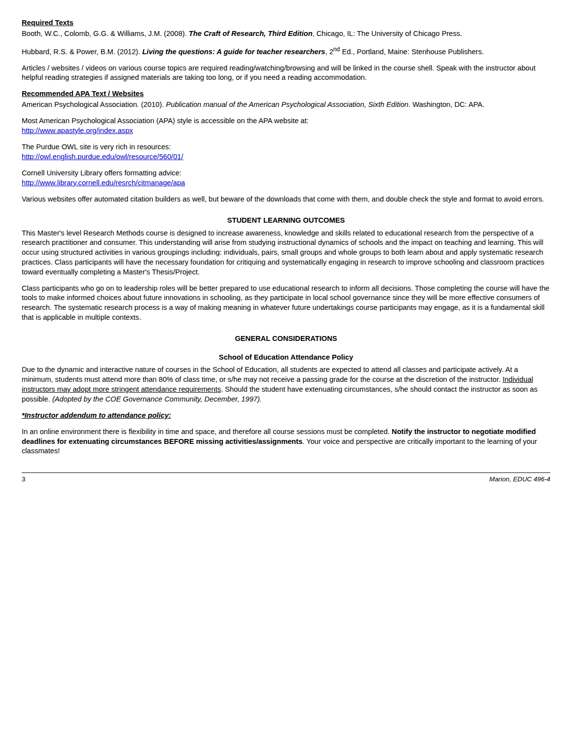Required Texts
Booth, W.C., Colomb, G.G. & Williams, J.M. (2008). The Craft of Research, Third Edition, Chicago, IL: The University of Chicago Press.
Hubbard, R.S. & Power, B.M. (2012). Living the questions: A guide for teacher researchers, 2nd Ed., Portland, Maine: Stenhouse Publishers.
Articles / websites / videos on various course topics are required reading/watching/browsing and will be linked in the course shell. Speak with the instructor about helpful reading strategies if assigned materials are taking too long, or if you need a reading accommodation.
Recommended APA Text / Websites
American Psychological Association. (2010). Publication manual of the American Psychological Association, Sixth Edition. Washington, DC: APA.
Most American Psychological Association (APA) style is accessible on the APA website at:
http://www.apastyle.org/index.aspx
The Purdue OWL site is very rich in resources:
http://owl.english.purdue.edu/owl/resource/560/01/
Cornell University Library offers formatting advice:
http://www.library.cornell.edu/resrch/citmanage/apa
Various websites offer automated citation builders as well, but beware of the downloads that come with them, and double check the style and format to avoid errors.
STUDENT LEARNING OUTCOMES
This Master's level Research Methods course is designed to increase awareness, knowledge and skills related to educational research from the perspective of a research practitioner and consumer. This understanding will arise from studying instructional dynamics of schools and the impact on teaching and learning. This will occur using structured activities in various groupings including: individuals, pairs, small groups and whole groups to both learn about and apply systematic research practices. Class participants will have the necessary foundation for critiquing and systematically engaging in research to improve schooling and classroom practices toward eventually completing a Master's Thesis/Project.
Class participants who go on to leadership roles will be better prepared to use educational research to inform all decisions. Those completing the course will have the tools to make informed choices about future innovations in schooling, as they participate in local school governance since they will be more effective consumers of research. The systematic research process is a way of making meaning in whatever future undertakings course participants may engage, as it is a fundamental skill that is applicable in multiple contexts.
GENERAL CONSIDERATIONS
School of Education Attendance Policy
Due to the dynamic and interactive nature of courses in the School of Education, all students are expected to attend all classes and participate actively. At a minimum, students must attend more than 80% of class time, or s/he may not receive a passing grade for the course at the discretion of the instructor. Individual instructors may adopt more stringent attendance requirements. Should the student have extenuating circumstances, s/he should contact the instructor as soon as possible. (Adopted by the COE Governance Community, December, 1997).
*Instructor addendum to attendance policy:
In an online environment there is flexibility in time and space, and therefore all course sessions must be completed. Notify the instructor to negotiate modified deadlines for extenuating circumstances BEFORE missing activities/assignments. Your voice and perspective are critically important to the learning of your classmates!
3 Marion, EDUC 496-4